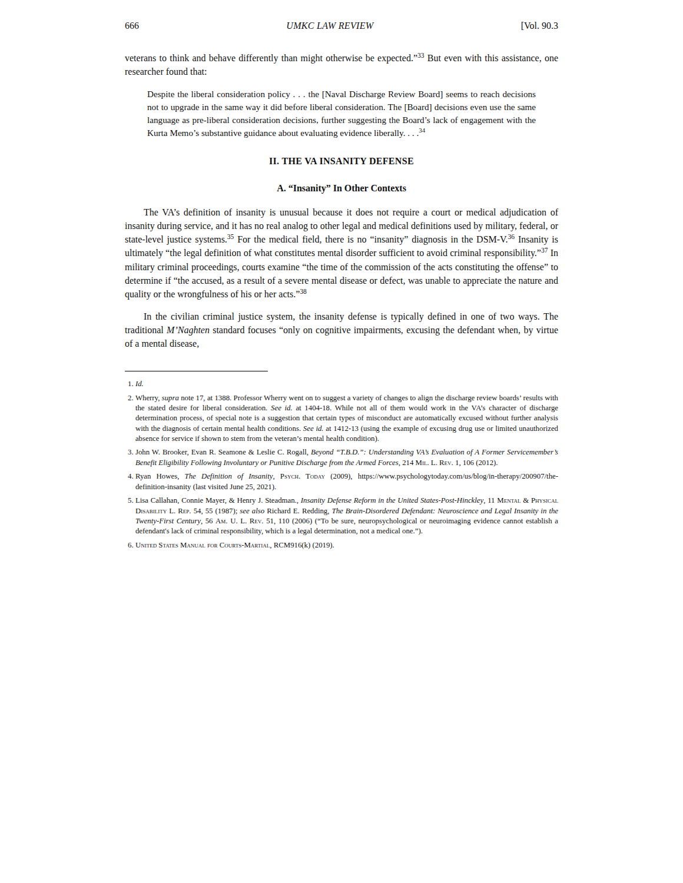666 UMKC LAW REVIEW [Vol. 90.3
veterans to think and behave differently than might otherwise be expected.”33 But even with this assistance, one researcher found that:
Despite the liberal consideration policy . . . the [Naval Discharge Review Board] seems to reach decisions not to upgrade in the same way it did before liberal consideration. The [Board] decisions even use the same language as pre-liberal consideration decisions, further suggesting the Board’s lack of engagement with the Kurta Memo’s substantive guidance about evaluating evidence liberally. . . .34
II. THE VA INSANITY DEFENSE
A. “Insanity” In Other Contexts
The VA’s definition of insanity is unusual because it does not require a court or medical adjudication of insanity during service, and it has no real analog to other legal and medical definitions used by military, federal, or state-level justice systems.35 For the medical field, there is no “insanity” diagnosis in the DSM-V.36 Insanity is ultimately “the legal definition of what constitutes mental disorder sufficient to avoid criminal responsibility.”37 In military criminal proceedings, courts examine “the time of the commission of the acts constituting the offense” to determine if “the accused, as a result of a severe mental disease or defect, was unable to appreciate the nature and quality or the wrongfulness of his or her acts.”38
In the civilian criminal justice system, the insanity defense is typically defined in one of two ways. The traditional M’Naghten standard focuses “only on cognitive impairments, excusing the defendant when, by virtue of a mental disease,
Id.
Wherry, supra note 17, at 1388. Professor Wherry went on to suggest a variety of changes to align the discharge review boards’ results with the stated desire for liberal consideration. See id. at 1404-18. While not all of them would work in the VA’s character of discharge determination process, of special note is a suggestion that certain types of misconduct are automatically excused without further analysis with the diagnosis of certain mental health conditions. See id. at 1412-13 (using the example of excusing drug use or limited unauthorized absence for service if shown to stem from the veteran’s mental health condition).
John W. Brooker, Evan R. Seamone & Leslie C. Rogall, Beyond “T.B.D.”: Understanding VA’s Evaluation of A Former Servicemember’s Benefit Eligibility Following Involuntary or Punitive Discharge from the Armed Forces, 214 Mil. L. Rev. 1, 106 (2012).
Ryan Howes, The Definition of Insanity, Psych. Today (2009), https://www.psychologytoday.com/us/blog/in-therapy/200907/the-definition-insanity (last visited June 25, 2021).
Lisa Callahan, Connie Mayer, & Henry J. Steadman., Insanity Defense Reform in the United States-Post-Hinckley, 11 Mental & Physical Disability L. Rep. 54, 55 (1987); see also Richard E. Redding, The Brain-Disordered Defendant: Neuroscience and Legal Insanity in the Twenty-First Century, 56 Am. U. L. Rev. 51, 110 (2006) (“To be sure, neuropsychological or neuroimaging evidence cannot establish a defendant's lack of criminal responsibility, which is a legal determination, not a medical one.”).
United States Manual for Courts-Martial, RCM916(k) (2019).